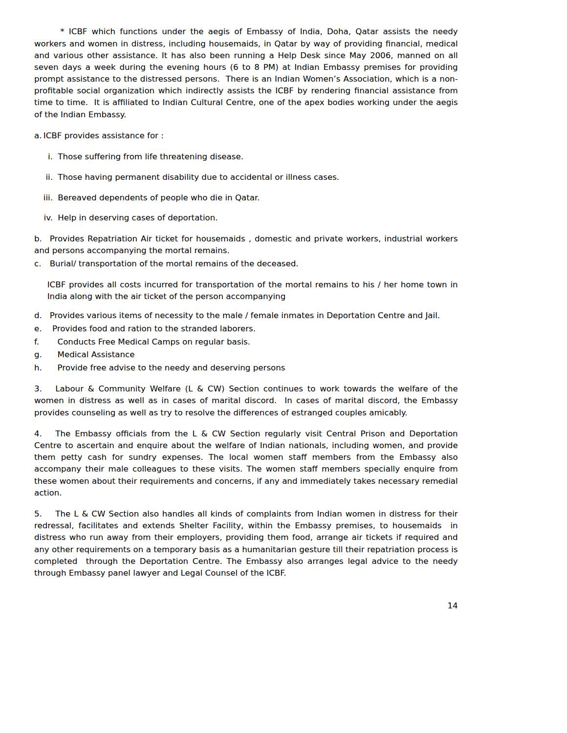* ICBF which functions under the aegis of Embassy of India, Doha, Qatar assists the needy workers and women in distress, including housemaids, in Qatar by way of providing financial, medical and various other assistance. It has also been running a Help Desk since May 2006, manned on all seven days a week during the evening hours (6 to 8 PM) at Indian Embassy premises for providing prompt assistance to the distressed persons. There is an Indian Women’s Association, which is a non-profitable social organization which indirectly assists the ICBF by rendering financial assistance from time to time. It is affiliated to Indian Cultural Centre, one of the apex bodies working under the aegis of the Indian Embassy.
a. ICBF provides assistance for :
Those suffering from life threatening disease.
Those having permanent disability due to accidental or illness cases.
Bereaved dependents of people who die in Qatar.
Help in deserving cases of deportation.
b. Provides Repatriation Air ticket for housemaids , domestic and private workers, industrial workers and persons accompanying the mortal remains. c. Burial/ transportation of the mortal remains of the deceased.
ICBF provides all costs incurred for transportation of the mortal remains to his / her home town in India along with the air ticket of the person accompanying
d. Provides various items of necessity to the male / female inmates in Deportation Centre and Jail. e. Provides food and ration to the stranded laborers. f. Conducts Free Medical Camps on regular basis. g. Medical Assistance h. Provide free advise to the needy and deserving persons
3. Labour & Community Welfare (L & CW) Section continues to work towards the welfare of the women in distress as well as in cases of marital discord. In cases of marital discord, the Embassy provides counseling as well as try to resolve the differences of estranged couples amicably.
4. The Embassy officials from the L & CW Section regularly visit Central Prison and Deportation Centre to ascertain and enquire about the welfare of Indian nationals, including women, and provide them petty cash for sundry expenses. The local women staff members from the Embassy also accompany their male colleagues to these visits. The women staff members specially enquire from these women about their requirements and concerns, if any and immediately takes necessary remedial action.
5. The L & CW Section also handles all kinds of complaints from Indian women in distress for their redressal, facilitates and extends Shelter Facility, within the Embassy premises, to housemaids in distress who run away from their employers, providing them food, arrange air tickets if required and any other requirements on a temporary basis as a humanitarian gesture till their repatriation process is completed through the Deportation Centre. The Embassy also arranges legal advice to the needy through Embassy panel lawyer and Legal Counsel of the ICBF.
14